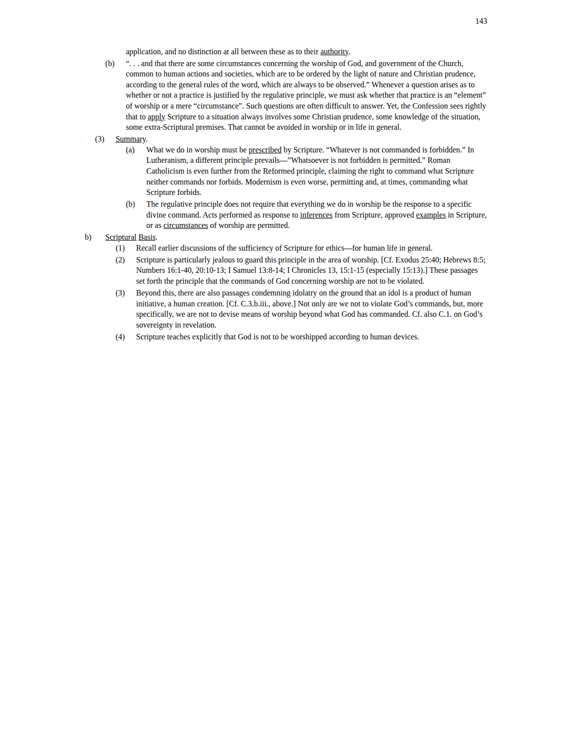143
application, and no distinction at all between these as to their authority.
(b) “. . . and that there are some circumstances concerning the worship of God, and government of the Church, common to human actions and societies, which are to be ordered by the light of nature and Christian prudence, according to the general rules of the word, which are always to be observed.” Whenever a question arises as to whether or not a practice is justified by the regulative principle, we must ask whether that practice is an “element” of worship or a mere “circumstance”. Such questions are often difficult to answer. Yet, the Confession sees rightly that to apply Scripture to a situation always involves some Christian prudence, some knowledge of the situation, some extra-Scriptural premises. That cannot be avoided in worship or in life in general.
(3) Summary.
(a) What we do in worship must be prescribed by Scripture. “Whatever is not commanded is forbidden.” In Lutheranism, a different principle prevails—”Whatsoever is not forbidden is permitted.” Roman Catholicism is even further from the Reformed principle, claiming the right to command what Scripture neither commands nor forbids. Modernism is even worse, permitting and, at times, commanding what Scripture forbids.
(b) The regulative principle does not require that everything we do in worship be the response to a specific divine command. Acts performed as response to inferences from Scripture, approved examples in Scripture, or as circumstances of worship are permitted.
b) Scriptural Basis.
(1) Recall earlier discussions of the sufficiency of Scripture for ethics—for human life in general.
(2) Scripture is particularly jealous to guard this principle in the area of worship. [Cf. Exodus 25:40; Hebrews 8:5; Numbers 16:1-40, 20:10-13; I Samuel 13:8-14; I Chronicles 13, 15:1-15 (especially 15:13).] These passages set forth the principle that the commands of God concerning worship are not to be violated.
(3) Beyond this, there are also passages condemning idolatry on the ground that an idol is a product of human initiative, a human creation. [Cf. C.3.b.iii., above.] Not only are we not to violate God’s commands, but, more specifically, we are not to devise means of worship beyond what God has commanded. Cf. also C.1. on God’s sovereignty in revelation.
(4) Scripture teaches explicitly that God is not to be worshipped according to human devices.